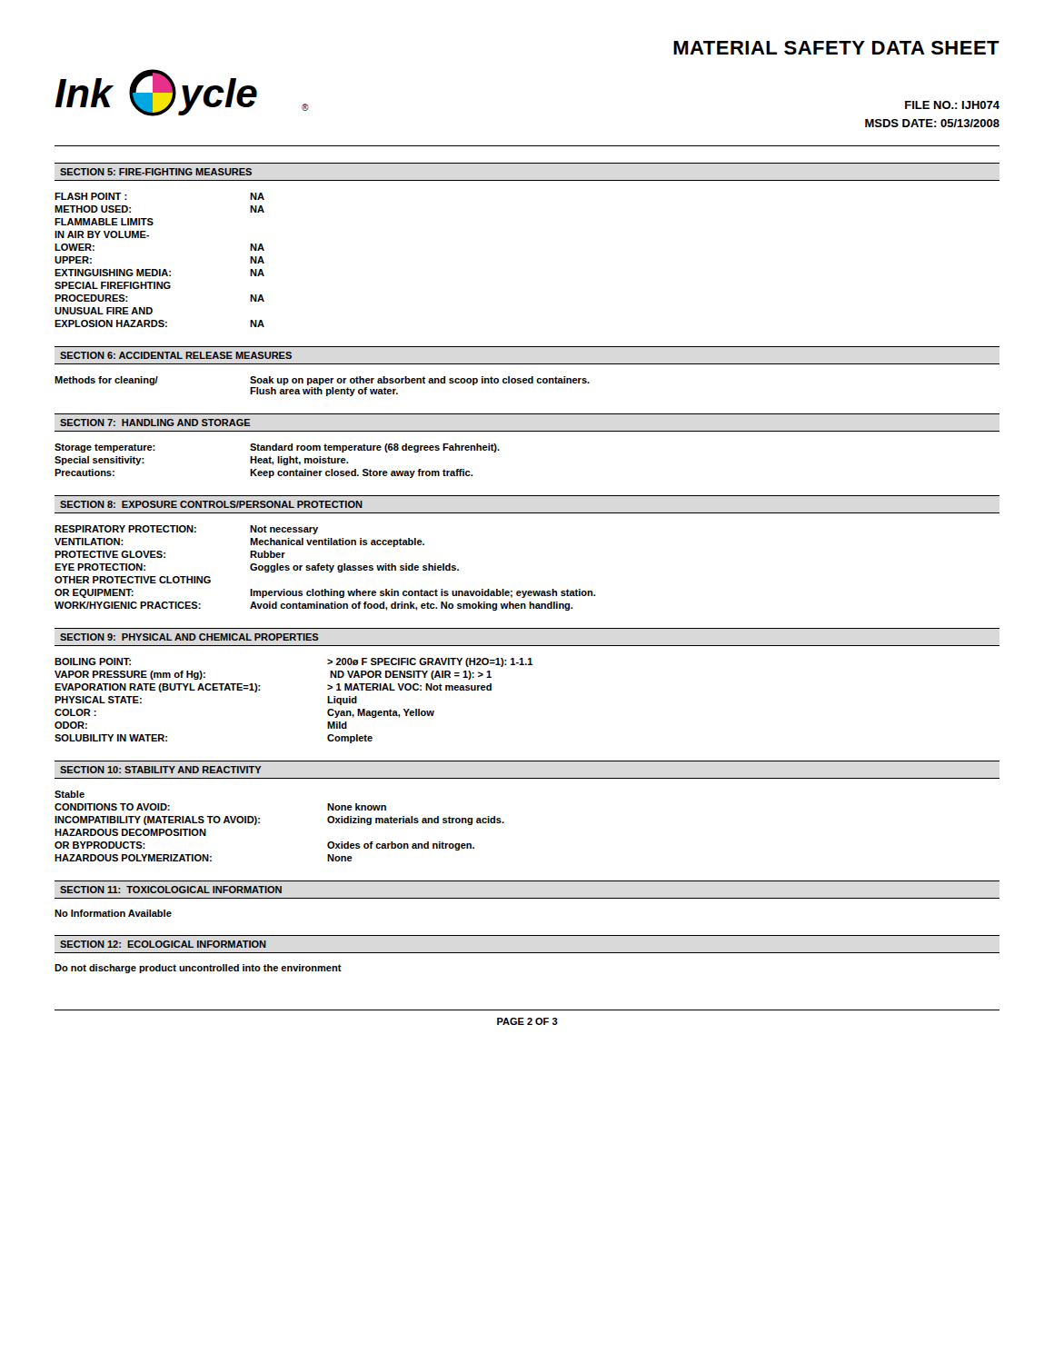MATERIAL SAFETY DATA SHEET
Ink ycle ®
FILE NO.: IJH074
MSDS DATE: 05/13/2008
SECTION 5: FIRE-FIGHTING MEASURES
| FLASH POINT : | NA |
| METHOD USED: | NA |
| FLAMMABLE LIMITS | |
| IN AIR BY VOLUME- | |
| LOWER: | NA |
| UPPER: | NA |
| EXTINGUISHING MEDIA: | NA |
| SPECIAL FIREFIGHTING | |
| PROCEDURES: | NA |
| UNUSUAL FIRE AND | |
| EXPLOSION HAZARDS: | NA |
SECTION 6: ACCIDENTAL RELEASE MEASURES
| Methods for cleaning/ | Soak up on paper or other absorbent and scoop into closed containers. Flush area with plenty of water. |
SECTION 7: HANDLING AND STORAGE
| Storage temperature: | Standard room temperature (68 degrees Fahrenheit). |
| Special sensitivity: | Heat, light, moisture. |
| Precautions: | Keep container closed. Store away from traffic. |
SECTION 8: EXPOSURE CONTROLS/PERSONAL PROTECTION
| RESPIRATORY PROTECTION: | Not necessary |
| VENTILATION: | Mechanical ventilation is acceptable. |
| PROTECTIVE GLOVES: | Rubber |
| EYE PROTECTION: | Goggles or safety glasses with side shields. |
| OTHER PROTECTIVE CLOTHING | |
| OR EQUIPMENT: | Impervious clothing where skin contact is unavoidable; eyewash station. |
| WORK/HYGIENIC PRACTICES: | Avoid contamination of food, drink, etc. No smoking when handling. |
SECTION 9: PHYSICAL AND CHEMICAL PROPERTIES
| BOILING POINT: | > 200ø F SPECIFIC GRAVITY (H2O=1): 1-1.1 |
| VAPOR PRESSURE (mm of Hg): | ND VAPOR DENSITY (AIR = 1): > 1 |
| EVAPORATION RATE (BUTYL ACETATE=1): | > 1 MATERIAL VOC: Not measured |
| PHYSICAL STATE: | Liquid |
| COLOR : | Cyan, Magenta, Yellow |
| ODOR: | Mild |
| SOLUBILITY IN WATER: | Complete |
SECTION 10: STABILITY AND REACTIVITY
| Stable | |
| CONDITIONS TO AVOID: | None known |
| INCOMPATIBILITY (MATERIALS TO AVOID): | Oxidizing materials and strong acids. |
| HAZARDOUS DECOMPOSITION | |
| OR BYPRODUCTS: | Oxides of carbon and nitrogen. |
| HAZARDOUS POLYMERIZATION: | None |
SECTION 11: TOXICOLOGICAL INFORMATION
No Information Available
SECTION 12: ECOLOGICAL INFORMATION
Do not discharge product uncontrolled into the environment
PAGE 2 OF 3